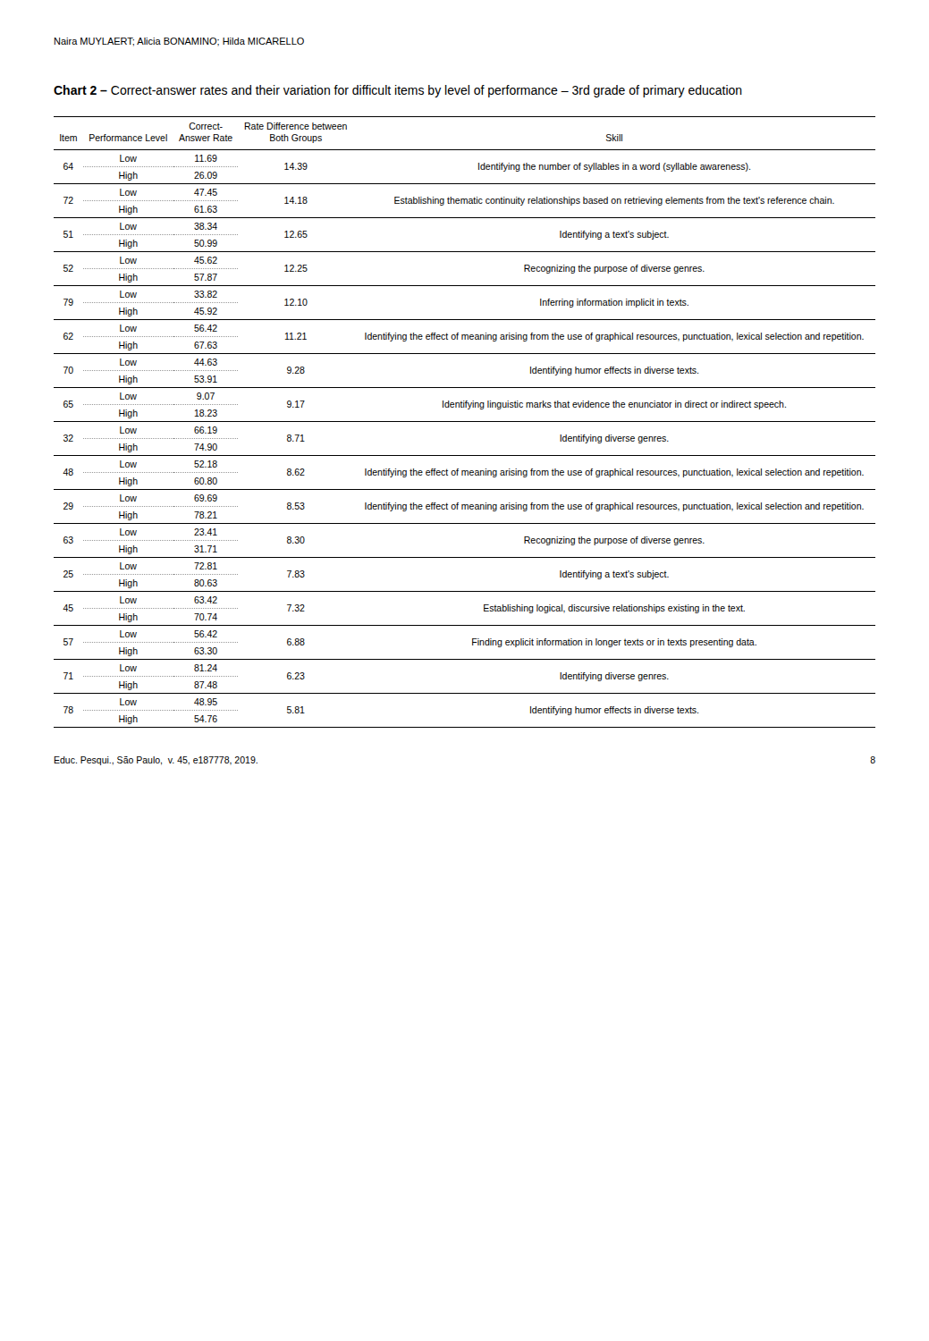Naira MUYLAERT; Alicia BONAMINO; Hilda MICARELLO
Chart 2 – Correct-answer rates and their variation for difficult items by level of performance – 3rd grade of primary education
| Item | Performance Level | Correct- Answer Rate | Rate Difference between Both Groups | Skill |
| --- | --- | --- | --- | --- |
| 64 | Low | 11.69 | 14.39 | Identifying the number of syllables in a word (syllable awareness). |
| High | 26.09 |
| 72 | Low | 47.45 | 14.18 | Establishing thematic continuity relationships based on retrieving elements from the text's reference chain. |
| High | 61.63 |
| 51 | Low | 38.34 | 12.65 | Identifying a text's subject. |
| High | 50.99 |
| 52 | Low | 45.62 | 12.25 | Recognizing the purpose of diverse genres. |
| High | 57.87 |
| 79 | Low | 33.82 | 12.10 | Inferring information implicit in texts. |
| High | 45.92 |
| 62 | Low | 56.42 | 11.21 | Identifying the effect of meaning arising from the use of graphical resources, punctuation, lexical selection and repetition. |
| High | 67.63 |
| 70 | Low | 44.63 | 9.28 | Identifying humor effects in diverse texts. |
| High | 53.91 |
| 65 | Low | 9.07 | 9.17 | Identifying linguistic marks that evidence the enunciator in direct or indirect speech. |
| High | 18.23 |
| 32 | Low | 66.19 | 8.71 | Identifying diverse genres. |
| High | 74.90 |
| 48 | Low | 52.18 | 8.62 | Identifying the effect of meaning arising from the use of graphical resources, punctuation, lexical selection and repetition. |
| High | 60.80 |
| 29 | Low | 69.69 | 8.53 | Identifying the effect of meaning arising from the use of graphical resources, punctuation, lexical selection and repetition. |
| High | 78.21 |
| 63 | Low | 23.41 | 8.30 | Recognizing the purpose of diverse genres. |
| High | 31.71 |
| 25 | Low | 72.81 | 7.83 | Identifying a text's subject. |
| High | 80.63 |
| 45 | Low | 63.42 | 7.32 | Establishing logical, discursive relationships existing in the text. |
| High | 70.74 |
| 57 | Low | 56.42 | 6.88 | Finding explicit information in longer texts or in texts presenting data. |
| High | 63.30 |
| 71 | Low | 81.24 | 6.23 | Identifying diverse genres. |
| High | 87.48 |
| 78 | Low | 48.95 | 5.81 | Identifying humor effects in diverse texts. |
| High | 54.76 |
Educ. Pesqui., São Paulo, v. 45, e187778, 2019. 8